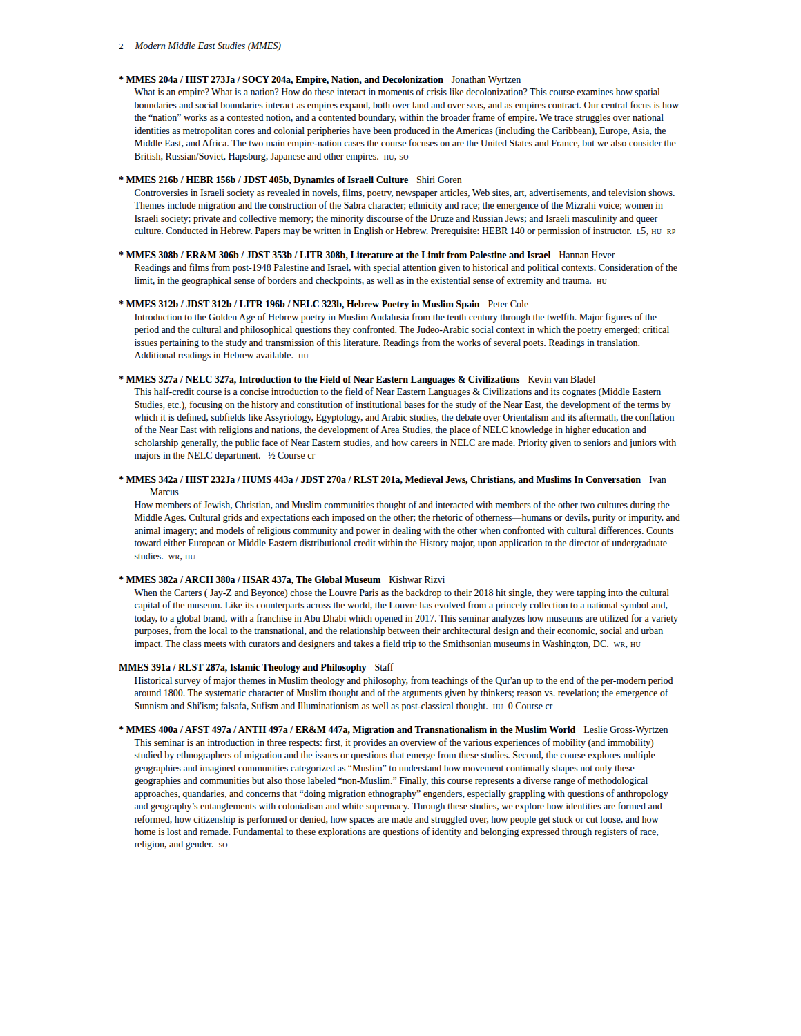2 Modern Middle East Studies (MMES)
* MMES 204a / HIST 273Ja / SOCY 204a, Empire, Nation, and Decolonization Jonathan Wyrtzen
What is an empire? What is a nation? How do these interact in moments of crisis like decolonization? This course examines how spatial boundaries and social boundaries interact as empires expand, both over land and over seas, and as empires contract. Our central focus is how the “nation” works as a contested notion, and a contented boundary, within the broader frame of empire. We trace struggles over national identities as metropolitan cores and colonial peripheries have been produced in the Americas (including the Caribbean), Europe, Asia, the Middle East, and Africa. The two main empire-nation cases the course focuses on are the United States and France, but we also consider the British, Russian/Soviet, Hapsburg, Japanese and other empires. hu, so
* MMES 216b / HEBR 156b / JDST 405b, Dynamics of Israeli Culture Shiri Goren
Controversies in Israeli society as revealed in novels, films, poetry, newspaper articles, Web sites, art, advertisements, and television shows. Themes include migration and the construction of the Sabra character; ethnicity and race; the emergence of the Mizrahi voice; women in Israeli society; private and collective memory; the minority discourse of the Druze and Russian Jews; and Israeli masculinity and queer culture. Conducted in Hebrew. Papers may be written in English or Hebrew. Prerequisite: HEBR 140 or permission of instructor. l5, hu rp
* MMES 308b / ER&M 306b / JDST 353b / LITR 308b, Literature at the Limit from Palestine and Israel Hannan Hever
Readings and films from post-1948 Palestine and Israel, with special attention given to historical and political contexts. Consideration of the limit, in the geographical sense of borders and checkpoints, as well as in the existential sense of extremity and trauma. hu
* MMES 312b / JDST 312b / LITR 196b / NELC 323b, Hebrew Poetry in Muslim Spain Peter Cole
Introduction to the Golden Age of Hebrew poetry in Muslim Andalusia from the tenth century through the twelfth. Major figures of the period and the cultural and philosophical questions they confronted. The Judeo-Arabic social context in which the poetry emerged; critical issues pertaining to the study and transmission of this literature. Readings from the works of several poets. Readings in translation. Additional readings in Hebrew available. hu
* MMES 327a / NELC 327a, Introduction to the Field of Near Eastern Languages & Civilizations Kevin van Bladel
This half-credit course is a concise introduction to the field of Near Eastern Languages & Civilizations and its cognates (Middle Eastern Studies, etc.), focusing on the history and constitution of institutional bases for the study of the Near East, the development of the terms by which it is defined, subfields like Assyriology, Egyptology, and Arabic studies, the debate over Orientalism and its aftermath, the conflation of the Near East with religions and nations, the development of Area Studies, the place of NELC knowledge in higher education and scholarship generally, the public face of Near Eastern studies, and how careers in NELC are made. Priority given to seniors and juniors with majors in the NELC department. ½ Course cr
* MMES 342a / HIST 232Ja / HUMS 443a / JDST 270a / RLST 201a, Medieval Jews, Christians, and Muslims In Conversation Ivan Marcus How members of Jewish, Christian, and Muslim communities thought of and interacted with members of the other two cultures during the Middle Ages. Cultural grids and expectations each imposed on the other; the rhetoric of otherness—humans or devils, purity or impurity, and animal imagery; and models of religious community and power in dealing with the other when confronted with cultural differences. Counts toward either European or Middle Eastern distributional credit within the History major, upon application to the director of undergraduate studies. wr, hu
* MMES 382a / ARCH 380a / HSAR 437a, The Global Museum Kishwar Rizvi
When the Carters ( Jay-Z and Beyonce) chose the Louvre Paris as the backdrop to their 2018 hit single, they were tapping into the cultural capital of the museum. Like its counterparts across the world, the Louvre has evolved from a princely collection to a national symbol and, today, to a global brand, with a franchise in Abu Dhabi which opened in 2017. This seminar analyzes how museums are utilized for a variety purposes, from the local to the transnational, and the relationship between their architectural design and their economic, social and urban impact. The class meets with curators and designers and takes a field trip to the Smithsonian museums in Washington, DC. wr, hu
MMES 391a / RLST 287a, Islamic Theology and Philosophy Staff
Historical survey of major themes in Muslim theology and philosophy, from teachings of the Qur'an up to the end of the per-modern period around 1800. The systematic character of Muslim thought and of the arguments given by thinkers; reason vs. revelation; the emergence of Sunnism and Shi'ism; falsafa, Sufism and Illuminationism as well as post-classical thought. hu 0 Course cr
* MMES 400a / AFST 497a / ANTH 497a / ER&M 447a, Migration and Transnationalism in the Muslim World Leslie Gross-Wyrtzen
This seminar is an introduction in three respects: first, it provides an overview of the various experiences of mobility (and immobility) studied by ethnographers of migration and the issues or questions that emerge from these studies. Second, the course explores multiple geographies and imagined communities categorized as “Muslim” to understand how movement continually shapes not only these geographies and communities but also those labeled “non-Muslim.” Finally, this course represents a diverse range of methodological approaches, quandaries, and concerns that “doing migration ethnography” engenders, especially grappling with questions of anthropology and geography’s entanglements with colonialism and white supremacy. Through these studies, we explore how identities are formed and reformed, how citizenship is performed or denied, how spaces are made and struggled over, how people get stuck or cut loose, and how home is lost and remade. Fundamental to these explorations are questions of identity and belonging expressed through registers of race, religion, and gender. so